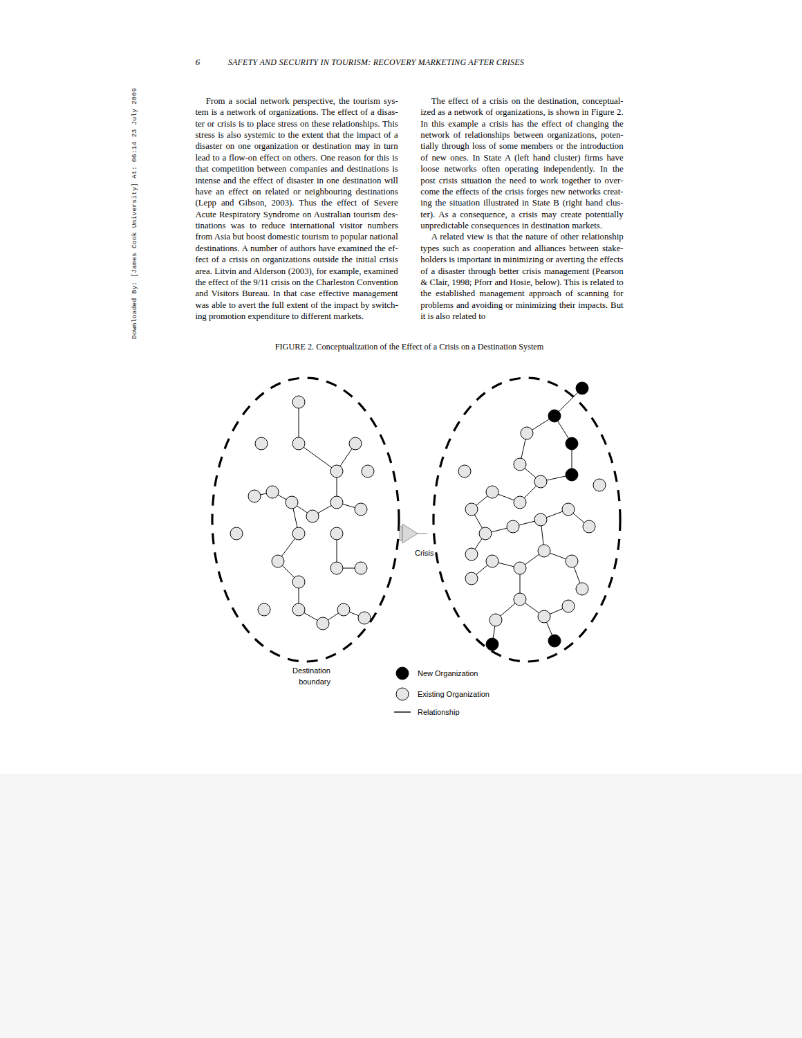Downloaded By: [James Cook University] At: 06:14 23 July 2009
6 Safety and Security in Tourism: Recovery Marketing After Crises
From a social network perspective, the tourism system is a network of organizations. The effect of a disaster or crisis is to place stress on these relationships. This stress is also systemic to the extent that the impact of a disaster on one organization or destination may in turn lead to a flow-on effect on others. One reason for this is that competition between companies and destinations is intense and the effect of disaster in one destination will have an effect on related or neighbouring destinations (Lepp and Gibson, 2003). Thus the effect of Severe Acute Respiratory Syndrome on Australian tourism destinations was to reduce international visitor numbers from Asia but boost domestic tourism to popular national destinations. A number of authors have examined the effect of a crisis on organizations outside the initial crisis area. Litvin and Alderson (2003), for example, examined the effect of the 9/11 crisis on the Charleston Convention and Visitors Bureau. In that case effective management was able to avert the full extent of the impact by switching promotion expenditure to different markets.
The effect of a crisis on the destination, conceptualized as a network of organizations, is shown in Figure 2. In this example a crisis has the effect of changing the network of relationships between organizations, potentially through loss of some members or the introduction of new ones. In State A (left hand cluster) firms have loose networks often operating independently. In the post crisis situation the need to work together to overcome the effects of the crisis forges new networks creating the situation illustrated in State B (right hand cluster). As a consequence, a crisis may create potentially unpredictable consequences in destination markets.
A related view is that the nature of other relationship types such as cooperation and alliances between stakeholders is important in minimizing or averting the effects of a disaster through better crisis management (Pearson & Clair, 1998; Pforr and Hosie, below). This is related to the established management approach of scanning for problems and avoiding or minimizing their impacts. But it is also related to
FIGURE 2. Conceptualization of the Effect of a Crisis on a Destination System
Crisis New Organization Existing Organization Relationship Destination boundary